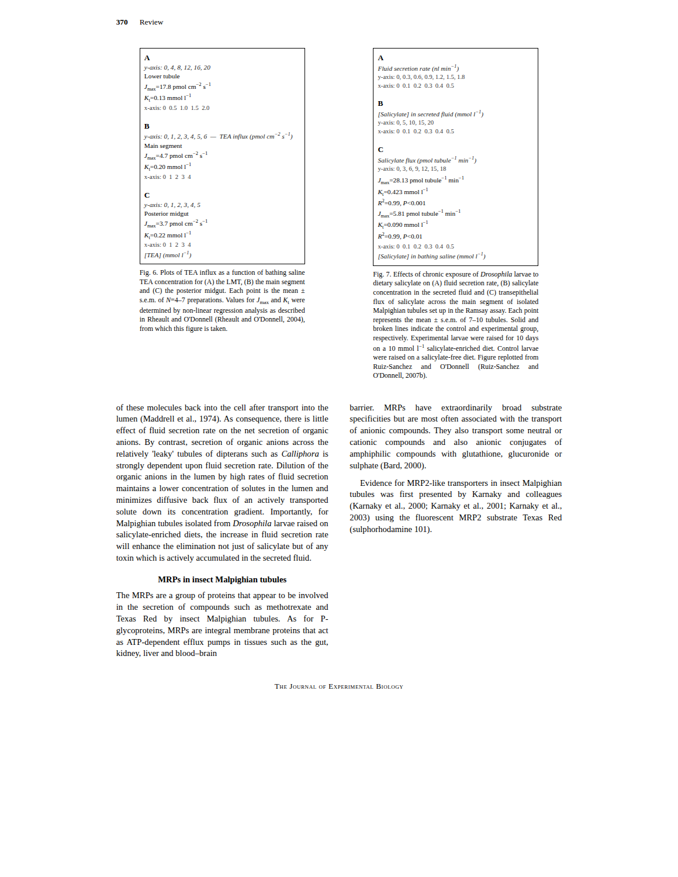370 Review
A
y-axis: 0, 4, 8, 12, 16, 20
Lower tubule
Jmax=17.8 pmol cm−2 s−1
Kt=0.13 mmol l−1
x-axis: 0 0.5 1.0 1.5 2.0
B
y-axis: 0, 1, 2, 3, 4, 5, 6 — TEA influx (pmol cm−2 s−1)
Main segment
Jmax=4.7 pmol cm−2 s−1
Kt=0.20 mmol l−1
x-axis: 0 1 2 3 4
C
y-axis: 0, 1, 2, 3, 4, 5
Posterior midgut
Jmax=3.7 pmol cm−2 s−1
Kt=0.22 mmol l−1
x-axis: 0 1 2 3 4
[TEA] (mmol l−1)
Fig. 6. Plots of TEA influx as a function of bathing saline TEA concentration for (A) the LMT, (B) the main segment and (C) the posterior midgut. Each point is the mean ± s.e.m. of N=4–7 preparations. Values for Jmax and Kt were determined by non-linear regression analysis as described in Rheault and O'Donnell (Rheault and O'Donnell, 2004), from which this figure is taken.
A
Fluid secretion rate (nl min−1)
y-axis: 0, 0.3, 0.6, 0.9, 1.2, 1.5, 1.8
x-axis: 0 0.1 0.2 0.3 0.4 0.5
B
[Salicylate] in secreted fluid (mmol l−1)
y-axis: 0, 5, 10, 15, 20
x-axis: 0 0.1 0.2 0.3 0.4 0.5
C
Salicylate flux (pmol tubule−1 min−1)
y-axis: 0, 3, 6, 9, 12, 15, 18
| J max =28.13 pmol tubule −1 min −1 K t =0.423 mmol l −1 R 2 =0.99, P <0.001 |
| J max =5.81 pmol tubule −1 min −1 K t =0.090 mmol l −1 R 2 =0.99, P <0.01 |
x-axis: 0 0.1 0.2 0.3 0.4 0.5
[Salicylate] in bathing saline (mmol l−1)
Fig. 7. Effects of chronic exposure of Drosophila larvae to dietary salicylate on (A) fluid secretion rate, (B) salicylate concentration in the secreted fluid and (C) transepithelial flux of salicylate across the main segment of isolated Malpighian tubules set up in the Ramsay assay. Each point represents the mean ± s.e.m. of 7–10 tubules. Solid and broken lines indicate the control and experimental group, respectively. Experimental larvae were raised for 10 days on a 10 mmol l−1 salicylate-enriched diet. Control larvae were raised on a salicylate-free diet. Figure replotted from Ruiz-Sanchez and O'Donnell (Ruiz-Sanchez and O'Donnell, 2007b).
of these molecules back into the cell after transport into the lumen (Maddrell et al., 1974). As consequence, there is little effect of fluid secretion rate on the net secretion of organic anions. By contrast, secretion of organic anions across the relatively 'leaky' tubules of dipterans such as Calliphora is strongly dependent upon fluid secretion rate. Dilution of the organic anions in the lumen by high rates of fluid secretion maintains a lower concentration of solutes in the lumen and minimizes diffusive back flux of an actively transported solute down its concentration gradient. Importantly, for Malpighian tubules isolated from Drosophila larvae raised on salicylate-enriched diets, the increase in fluid secretion rate will enhance the elimination not just of salicylate but of any toxin which is actively accumulated in the secreted fluid.
MRPs in insect Malpighian tubules
The MRPs are a group of proteins that appear to be involved in the secretion of compounds such as methotrexate and Texas Red by insect Malpighian tubules. As for P-glycoproteins, MRPs are integral membrane proteins that act as ATP-dependent efflux pumps in tissues such as the gut, kidney, liver and blood–brain
barrier. MRPs have extraordinarily broad substrate specificities but are most often associated with the transport of anionic compounds. They also transport some neutral or cationic compounds and also anionic conjugates of amphiphilic compounds with glutathione, glucuronide or sulphate (Bard, 2000).
Evidence for MRP2-like transporters in insect Malpighian tubules was first presented by Karnaky and colleagues (Karnaky et al., 2000; Karnaky et al., 2001; Karnaky et al., 2003) using the fluorescent MRP2 substrate Texas Red (sulphorhodamine 101).
The Journal of Experimental Biology